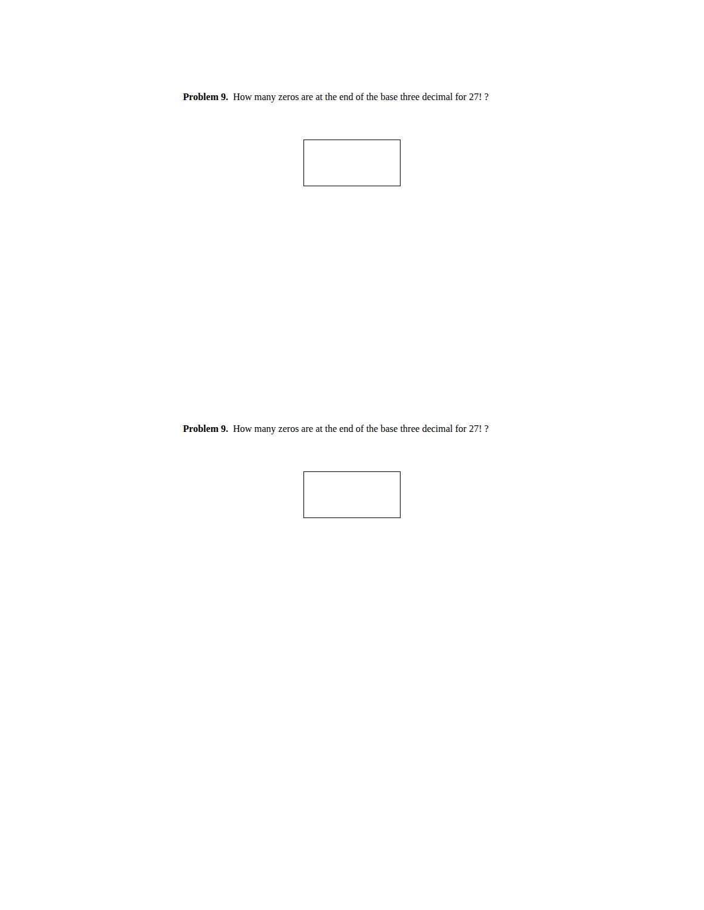Problem 9. How many zeros are at the end of the base three decimal for 27! ?
Problem 9. How many zeros are at the end of the base three decimal for 27! ?